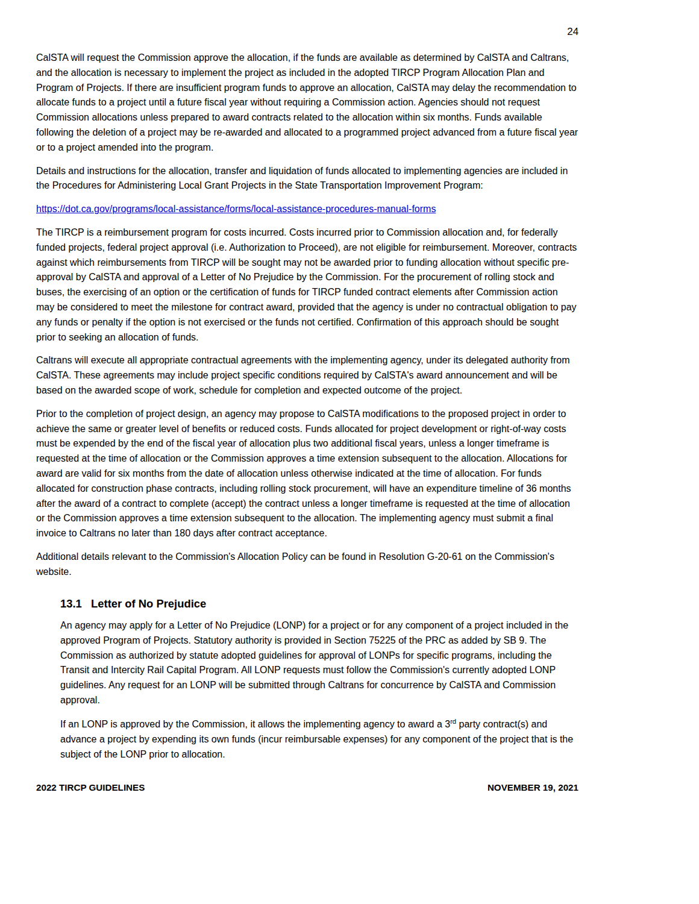24
CalSTA will request the Commission approve the allocation, if the funds are available as determined by CalSTA and Caltrans, and the allocation is necessary to implement the project as included in the adopted TIRCP Program Allocation Plan and Program of Projects. If there are insufficient program funds to approve an allocation, CalSTA may delay the recommendation to allocate funds to a project until a future fiscal year without requiring a Commission action. Agencies should not request Commission allocations unless prepared to award contracts related to the allocation within six months. Funds available following the deletion of a project may be re-awarded and allocated to a programmed project advanced from a future fiscal year or to a project amended into the program.
Details and instructions for the allocation, transfer and liquidation of funds allocated to implementing agencies are included in the Procedures for Administering Local Grant Projects in the State Transportation Improvement Program:
https://dot.ca.gov/programs/local-assistance/forms/local-assistance-procedures-manual-forms
The TIRCP is a reimbursement program for costs incurred. Costs incurred prior to Commission allocation and, for federally funded projects, federal project approval (i.e. Authorization to Proceed), are not eligible for reimbursement. Moreover, contracts against which reimbursements from TIRCP will be sought may not be awarded prior to funding allocation without specific pre-approval by CalSTA and approval of a Letter of No Prejudice by the Commission. For the procurement of rolling stock and buses, the exercising of an option or the certification of funds for TIRCP funded contract elements after Commission action may be considered to meet the milestone for contract award, provided that the agency is under no contractual obligation to pay any funds or penalty if the option is not exercised or the funds not certified. Confirmation of this approach should be sought prior to seeking an allocation of funds.
Caltrans will execute all appropriate contractual agreements with the implementing agency, under its delegated authority from CalSTA. These agreements may include project specific conditions required by CalSTA's award announcement and will be based on the awarded scope of work, schedule for completion and expected outcome of the project.
Prior to the completion of project design, an agency may propose to CalSTA modifications to the proposed project in order to achieve the same or greater level of benefits or reduced costs. Funds allocated for project development or right-of-way costs must be expended by the end of the fiscal year of allocation plus two additional fiscal years, unless a longer timeframe is requested at the time of allocation or the Commission approves a time extension subsequent to the allocation. Allocations for award are valid for six months from the date of allocation unless otherwise indicated at the time of allocation. For funds allocated for construction phase contracts, including rolling stock procurement, will have an expenditure timeline of 36 months after the award of a contract to complete (accept) the contract unless a longer timeframe is requested at the time of allocation or the Commission approves a time extension subsequent to the allocation. The implementing agency must submit a final invoice to Caltrans no later than 180 days after contract acceptance.
Additional details relevant to the Commission's Allocation Policy can be found in Resolution G-20-61 on the Commission's website.
13.1 Letter of No Prejudice
An agency may apply for a Letter of No Prejudice (LONP) for a project or for any component of a project included in the approved Program of Projects. Statutory authority is provided in Section 75225 of the PRC as added by SB 9. The Commission as authorized by statute adopted guidelines for approval of LONPs for specific programs, including the Transit and Intercity Rail Capital Program. All LONP requests must follow the Commission's currently adopted LONP guidelines. Any request for an LONP will be submitted through Caltrans for concurrence by CalSTA and Commission approval.
If an LONP is approved by the Commission, it allows the implementing agency to award a 3rd party contract(s) and advance a project by expending its own funds (incur reimbursable expenses) for any component of the project that is the subject of the LONP prior to allocation.
2022 TIRCP GUIDELINES NOVEMBER 19, 2021